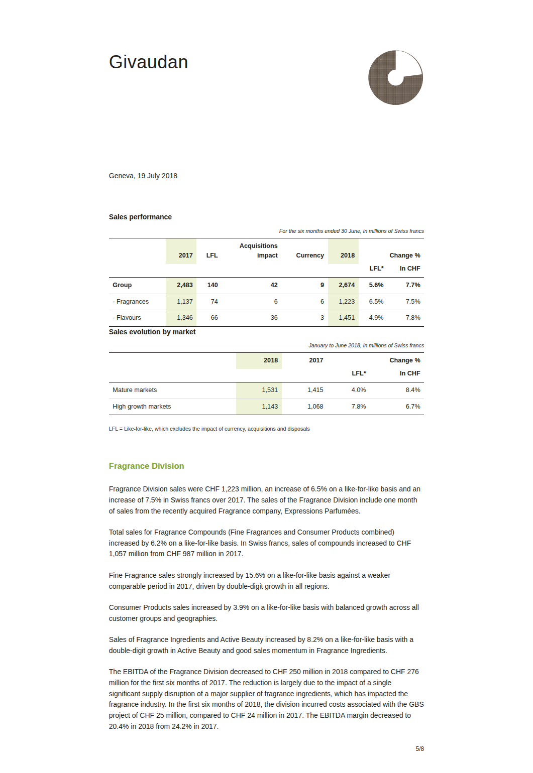Givaudan
Geneva, 19 July 2018
Sales performance
For the six months ended 30 June, in millions of Swiss francs
| | 2017 | LFL | Acquisitions impact | Currency | 2018 | Change % |
| --- | --- | --- | --- | --- | --- | --- |
| | | | | | | LFL* | In CHF |
| Group | 2,483 | 140 | 42 | 9 | 2,674 | 5.6% | 7.7% |
| - Fragrances | 1,137 | 74 | 6 | 6 | 1,223 | 6.5% | 7.5% |
| - Flavours | 1,346 | 66 | 36 | 3 | 1,451 | 4.9% | 7.8% |
Sales evolution by market
January to June 2018, in millions of Swiss francs
| | 2018 | 2017 | Change % |
| --- | --- | --- | --- |
| | | | LFL* | In CHF |
| Mature markets | 1,531 | 1,415 | 4.0% | 8.4% |
| High growth markets | 1,143 | 1,068 | 7.8% | 6.7% |
LFL = Like-for-like, which excludes the impact of currency, acquisitions and disposals
Fragrance Division
Fragrance Division sales were CHF 1,223 million, an increase of 6.5% on a like-for-like basis and an increase of 7.5% in Swiss francs over 2017. The sales of the Fragrance Division include one month of sales from the recently acquired Fragrance company, Expressions Parfumées.
Total sales for Fragrance Compounds (Fine Fragrances and Consumer Products combined) increased by 6.2% on a like-for-like basis. In Swiss francs, sales of compounds increased to CHF 1,057 million from CHF 987 million in 2017.
Fine Fragrance sales strongly increased by 15.6% on a like-for-like basis against a weaker comparable period in 2017, driven by double-digit growth in all regions.
Consumer Products sales increased by 3.9% on a like-for-like basis with balanced growth across all customer groups and geographies.
Sales of Fragrance Ingredients and Active Beauty increased by 8.2% on a like-for-like basis with a double-digit growth in Active Beauty and good sales momentum in Fragrance Ingredients.
The EBITDA of the Fragrance Division decreased to CHF 250 million in 2018 compared to CHF 276 million for the first six months of 2017. The reduction is largely due to the impact of a single significant supply disruption of a major supplier of fragrance ingredients, which has impacted the fragrance industry. In the first six months of 2018, the division incurred costs associated with the GBS project of CHF 25 million, compared to CHF 24 million in 2017. The EBITDA margin decreased to 20.4% in 2018 from 24.2% in 2017.
5/8